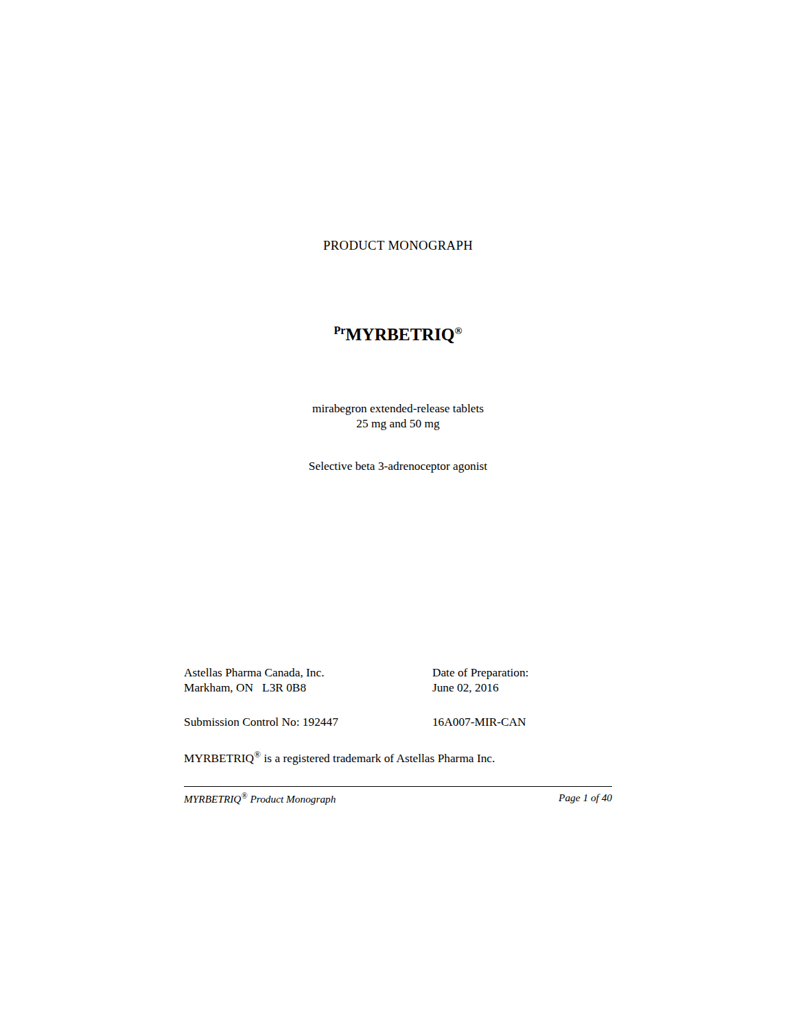PRODUCT MONOGRAPH
Pr MYRBETRIQ®
mirabegron extended-release tablets
25 mg and 50 mg
Selective beta 3-adrenoceptor agonist
| Astellas Pharma Canada, Inc. Markham, ON L3R 0B8 | Date of Preparation: June 02, 2016 |
| Submission Control No: 192447 | 16A007-MIR-CAN |
MYRBETRIQ® is a registered trademark of Astellas Pharma Inc.
MYRBETRIQ® Product Monograph Page 1 of 40